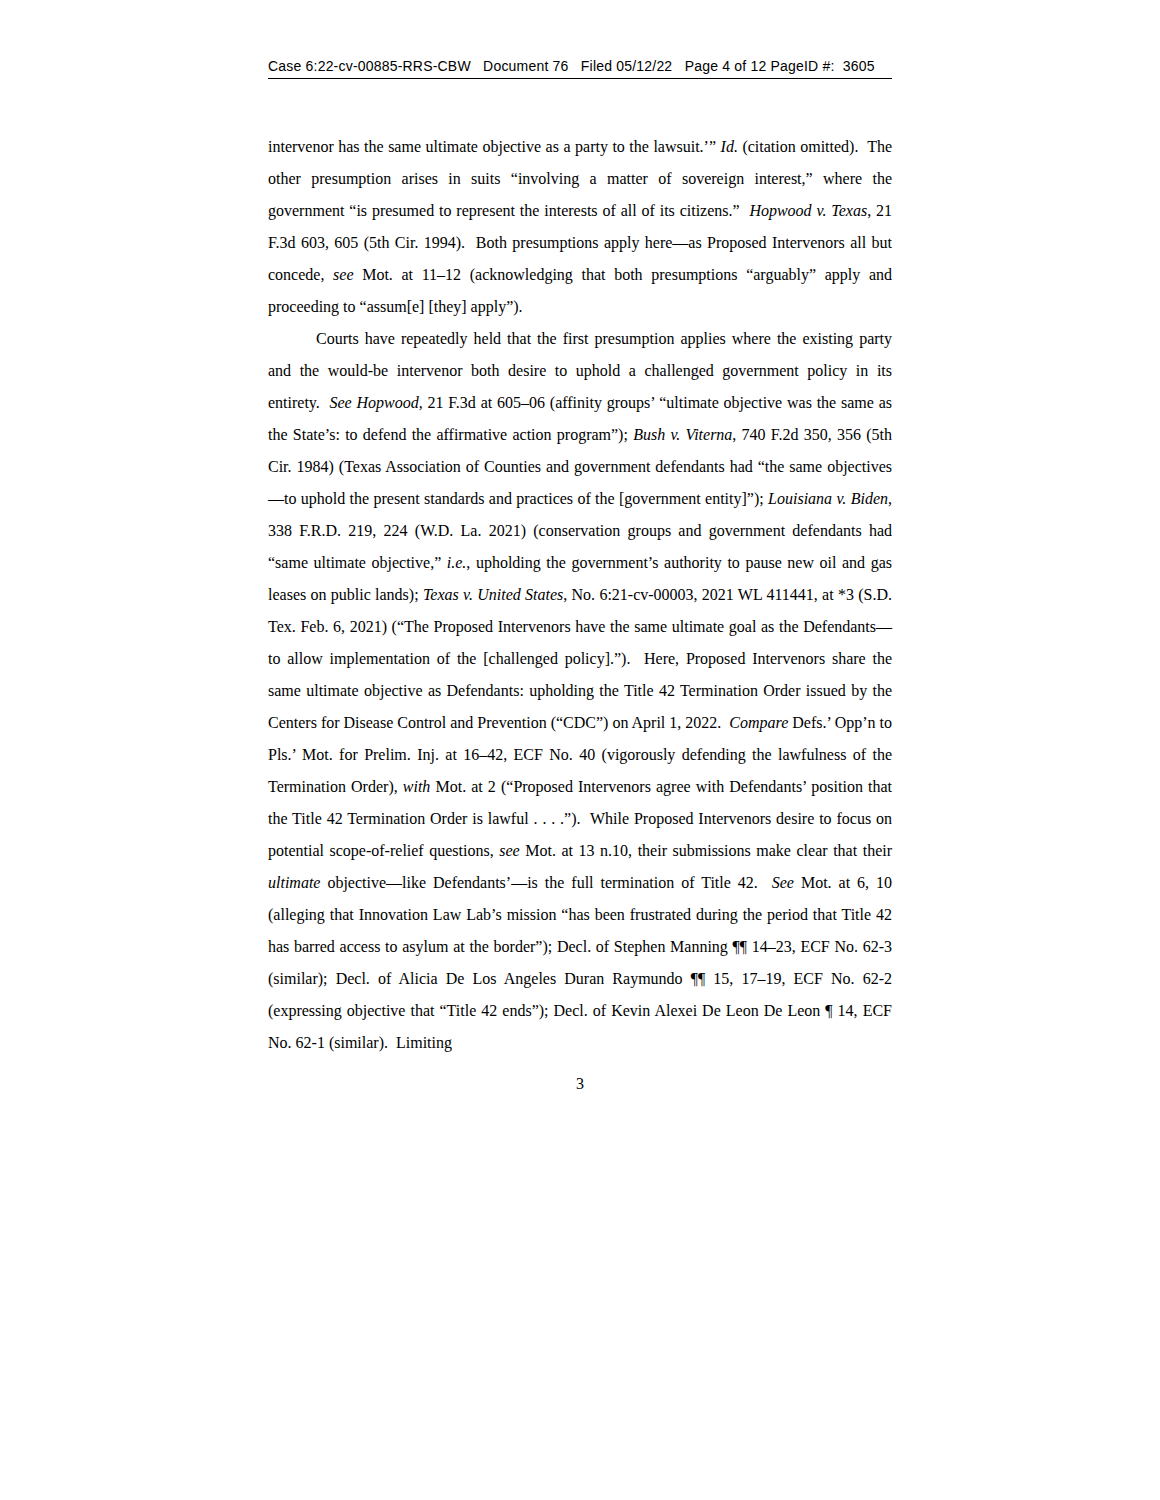Case 6:22-cv-00885-RRS-CBW Document 76 Filed 05/12/22 Page 4 of 12 PageID #: 3605
intervenor has the same ultimate objective as a party to the lawsuit.’” Id. (citation omitted). The other presumption arises in suits “involving a matter of sovereign interest,” where the government “is presumed to represent the interests of all of its citizens.” Hopwood v. Texas, 21 F.3d 603, 605 (5th Cir. 1994). Both presumptions apply here—as Proposed Intervenors all but concede, see Mot. at 11–12 (acknowledging that both presumptions “arguably” apply and proceeding to “assum[e] [they] apply”).
Courts have repeatedly held that the first presumption applies where the existing party and the would-be intervenor both desire to uphold a challenged government policy in its entirety. See Hopwood, 21 F.3d at 605–06 (affinity groups’ “ultimate objective was the same as the State’s: to defend the affirmative action program”); Bush v. Viterna, 740 F.2d 350, 356 (5th Cir. 1984) (Texas Association of Counties and government defendants had “the same objectives—to uphold the present standards and practices of the [government entity]”); Louisiana v. Biden, 338 F.R.D. 219, 224 (W.D. La. 2021) (conservation groups and government defendants had “same ultimate objective,” i.e., upholding the government’s authority to pause new oil and gas leases on public lands); Texas v. United States, No. 6:21-cv-00003, 2021 WL 411441, at *3 (S.D. Tex. Feb. 6, 2021) (“The Proposed Intervenors have the same ultimate goal as the Defendants—to allow implementation of the [challenged policy].”). Here, Proposed Intervenors share the same ultimate objective as Defendants: upholding the Title 42 Termination Order issued by the Centers for Disease Control and Prevention (“CDC”) on April 1, 2022. Compare Defs.’ Opp’n to Pls.’ Mot. for Prelim. Inj. at 16–42, ECF No. 40 (vigorously defending the lawfulness of the Termination Order), with Mot. at 2 (“Proposed Intervenors agree with Defendants’ position that the Title 42 Termination Order is lawful . . . .”). While Proposed Intervenors desire to focus on potential scope-of-relief questions, see Mot. at 13 n.10, their submissions make clear that their ultimate objective—like Defendants’—is the full termination of Title 42. See Mot. at 6, 10 (alleging that Innovation Law Lab’s mission “has been frustrated during the period that Title 42 has barred access to asylum at the border”); Decl. of Stephen Manning ¶¶ 14–23, ECF No. 62-3 (similar); Decl. of Alicia De Los Angeles Duran Raymundo ¶¶ 15, 17–19, ECF No. 62-2 (expressing objective that “Title 42 ends”); Decl. of Kevin Alexei De Leon De Leon ¶ 14, ECF No. 62-1 (similar). Limiting
3